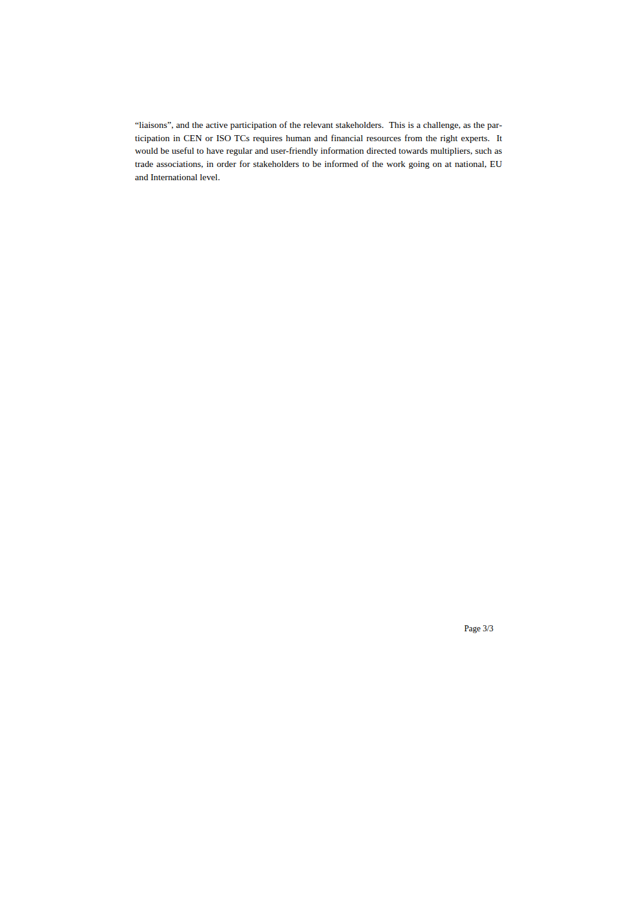“liaisons”, and the active participation of the relevant stakeholders. This is a challenge, as the participation in CEN or ISO TCs requires human and financial resources from the right experts. It would be useful to have regular and user-friendly information directed towards multipliers, such as trade associations, in order for stakeholders to be informed of the work going on at national, EU and International level.
Page 3/3